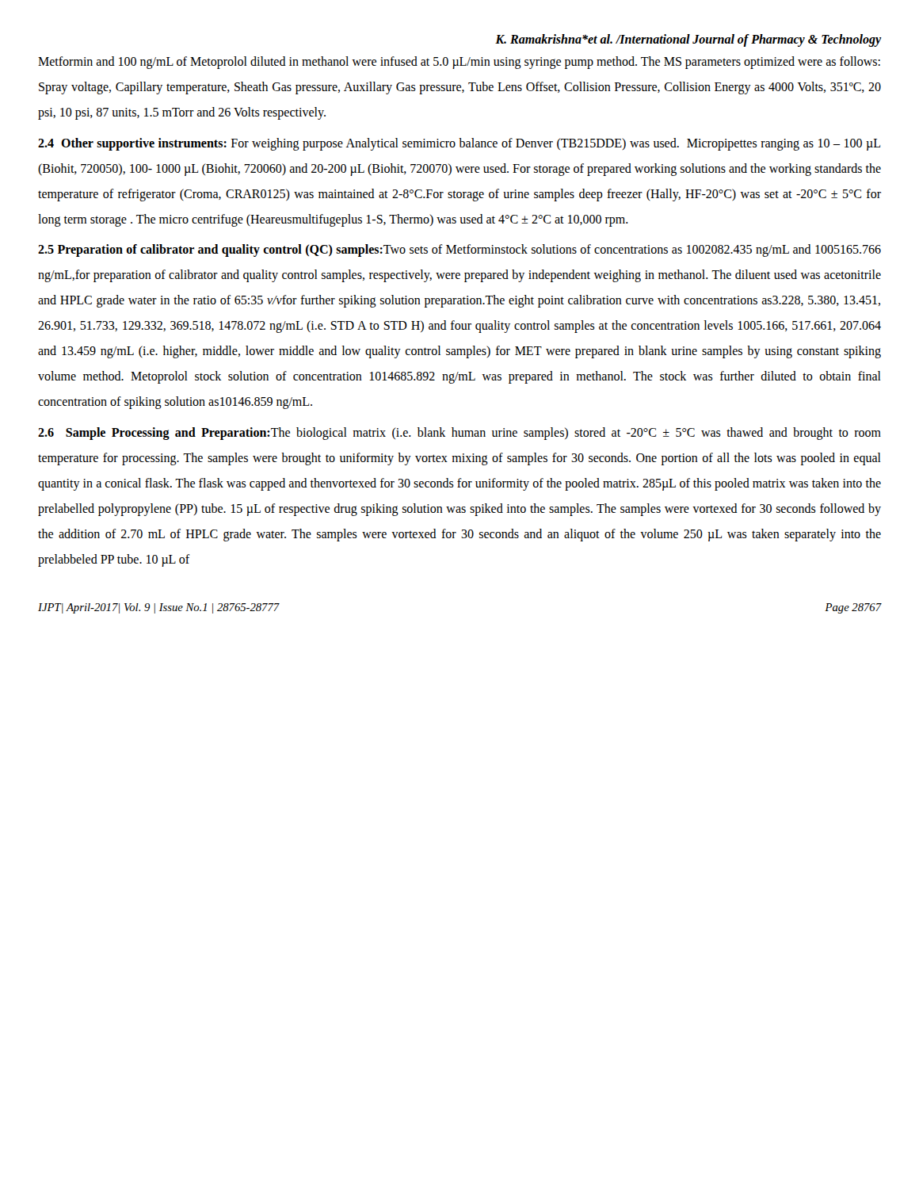K. Ramakrishna*et al. /International Journal of Pharmacy & Technology
Metformin and 100 ng/mL of Metoprolol diluted in methanol were infused at 5.0 µL/min using syringe pump method. The MS parameters optimized were as follows: Spray voltage, Capillary temperature, Sheath Gas pressure, Auxillary Gas pressure, Tube Lens Offset, Collision Pressure, Collision Energy as 4000 Volts, 351ºC, 20 psi, 10 psi, 87 units, 1.5 mTorr and 26 Volts respectively.
2.4 Other supportive instruments: For weighing purpose Analytical semimicro balance of Denver (TB215DDE) was used. Micropipettes ranging as 10 – 100 µL (Biohit, 720050), 100- 1000 µL (Biohit, 720060) and 20-200 µL (Biohit, 720070) were used. For storage of prepared working solutions and the working standards the temperature of refrigerator (Croma, CRAR0125) was maintained at 2-8°C.For storage of urine samples deep freezer (Hally, HF-20°C) was set at -20°C ± 5°C for long term storage . The micro centrifuge (Heareusmultifugeplus 1-S, Thermo) was used at 4°C ± 2°C at 10,000 rpm.
2.5 Preparation of calibrator and quality control (QC) samples: Two sets of Metforminstock solutions of concentrations as 1002082.435 ng/mL and 1005165.766 ng/mL,for preparation of calibrator and quality control samples, respectively, were prepared by independent weighing in methanol. The diluent used was acetonitrile and HPLC grade water in the ratio of 65:35 v/vfor further spiking solution preparation.The eight point calibration curve with concentrations as3.228, 5.380, 13.451, 26.901, 51.733, 129.332, 369.518, 1478.072 ng/mL (i.e. STD A to STD H) and four quality control samples at the concentration levels 1005.166, 517.661, 207.064 and 13.459 ng/mL (i.e. higher, middle, lower middle and low quality control samples) for MET were prepared in blank urine samples by using constant spiking volume method. Metoprolol stock solution of concentration 1014685.892 ng/mL was prepared in methanol. The stock was further diluted to obtain final concentration of spiking solution as10146.859 ng/mL.
2.6 Sample Processing and Preparation: The biological matrix (i.e. blank human urine samples) stored at -20°C ± 5°C was thawed and brought to room temperature for processing. The samples were brought to uniformity by vortex mixing of samples for 30 seconds. One portion of all the lots was pooled in equal quantity in a conical flask. The flask was capped and thenvortexed for 30 seconds for uniformity of the pooled matrix. 285µL of this pooled matrix was taken into the prelabelled polypropylene (PP) tube. 15 µL of respective drug spiking solution was spiked into the samples. The samples were vortexed for 30 seconds followed by the addition of 2.70 mL of HPLC grade water. The samples were vortexed for 30 seconds and an aliquot of the volume 250 µL was taken separately into the prelabbeled PP tube. 10 µL of
IJPT| April-2017| Vol. 9 | Issue No.1 | 28765-28777 Page 28767